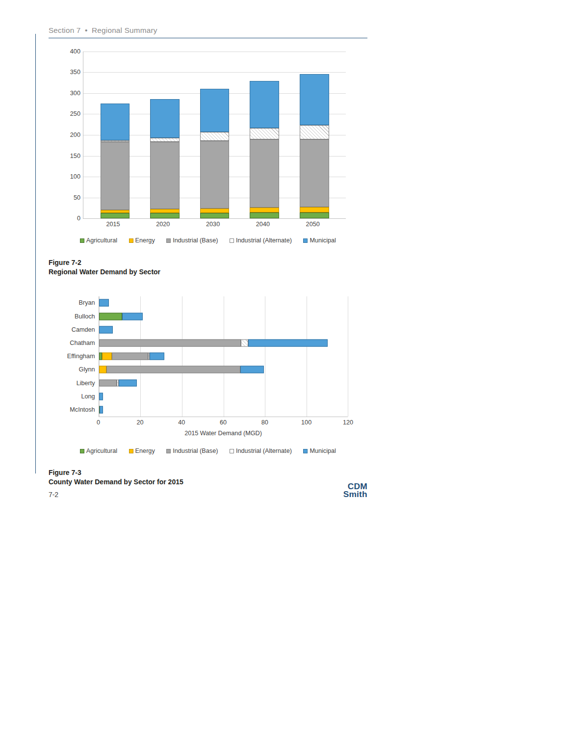Section 7 • Regional Summary
Demand (MGD)
400
350
300
250
200
150
100
50
0
2015: agri 13, energy 8, indbase 163, indalt 3, muni 88 (total 275)
2015
2020
2030
2040
2050
Agricultural Energy Industrial (Base) Industrial (Alternate) Municipal
Figure 7-2
Regional Water Demand by Sector
Bryan
Bulloch
Camden
Chatham
Effingham
Glynn
Liberty
Long
McIntosh
0
20
40
60
80
100
120
2015 Water Demand (MGD)
Agricultural Energy Industrial (Base) Industrial (Alternate) Municipal
Figure 7-3
County Water Demand by Sector for 2015
7-2
CDM
Smith